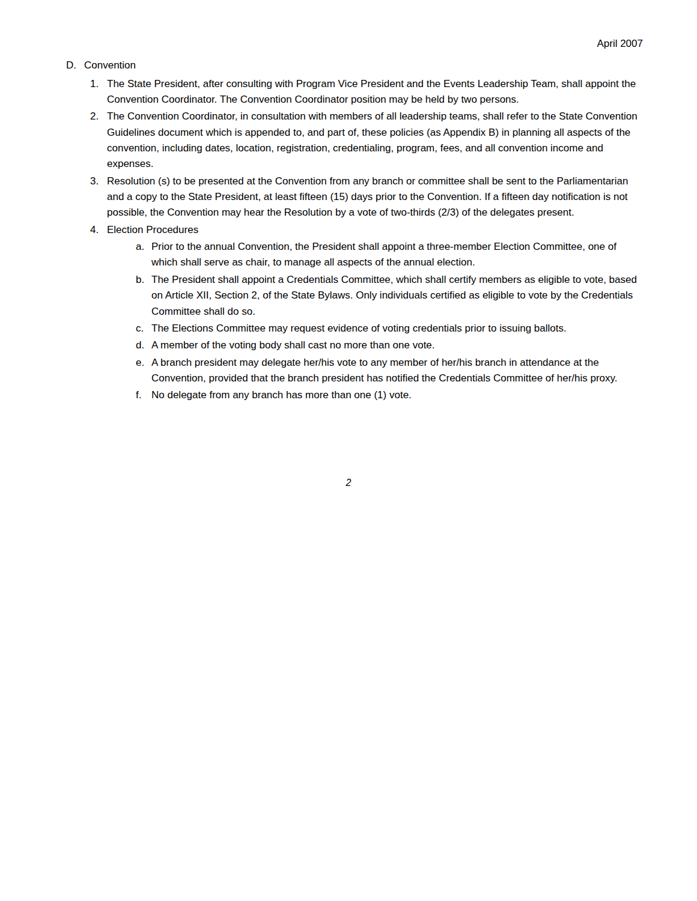April 2007
D. Convention
1. The State President, after consulting with Program Vice President and the Events Leadership Team, shall appoint the Convention Coordinator. The Convention Coordinator position may be held by two persons.
2. The Convention Coordinator, in consultation with members of all leadership teams, shall refer to the State Convention Guidelines document which is appended to, and part of, these policies (as Appendix B) in planning all aspects of the convention, including dates, location, registration, credentialing, program, fees, and all convention income and expenses.
3. Resolution (s) to be presented at the Convention from any branch or committee shall be sent to the Parliamentarian and a copy to the State President, at least fifteen (15) days prior to the Convention. If a fifteen day notification is not possible, the Convention may hear the Resolution by a vote of two-thirds (2/3) of the delegates present.
4. Election Procedures
a. Prior to the annual Convention, the President shall appoint a three-member Election Committee, one of which shall serve as chair, to manage all aspects of the annual election.
b. The President shall appoint a Credentials Committee, which shall certify members as eligible to vote, based on Article XII, Section 2, of the State Bylaws. Only individuals certified as eligible to vote by the Credentials Committee shall do so.
c. The Elections Committee may request evidence of voting credentials prior to issuing ballots.
d. A member of the voting body shall cast no more than one vote.
e. A branch president may delegate her/his vote to any member of her/his branch in attendance at the Convention, provided that the branch president has notified the Credentials Committee of her/his proxy.
f. No delegate from any branch has more than one (1) vote.
2